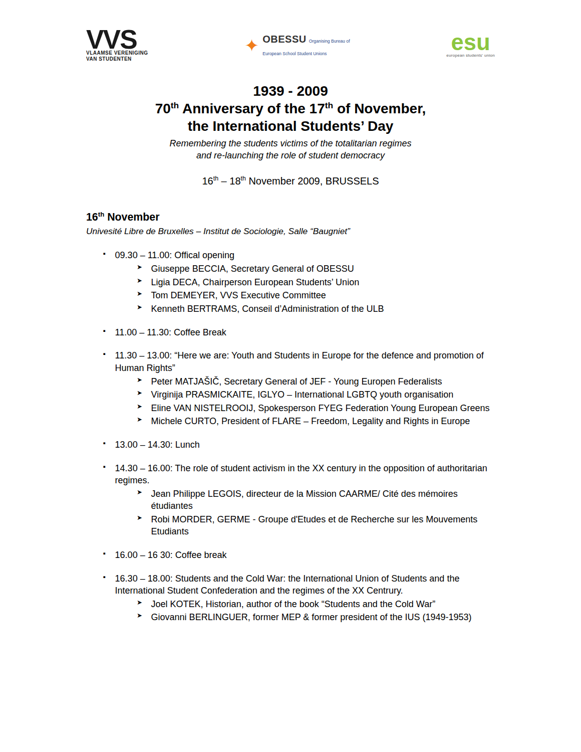VVS
VLAAMSE VERENIGING
VAN STUDENTEN
✦
OBESSU Organising Bureau of
European School Student Unions
esu
european students' union
1939 - 2009 70th Anniversary of the 17th of November, the International Students’ Day
Remembering the students victims of the totalitarian regimes
and re-launching the role of student democracy
16th – 18th November 2009, BRUSSELS
16th November
Univesité Libre de Bruxelles – Institut de Sociologie, Salle “Baugniet”
09.30 – 11.00: Offical opening
Giuseppe BECCIA, Secretary General of OBESSU
Ligia DECA, Chairperson European Students’ Union
Tom DEMEYER, VVS Executive Committee
Kenneth BERTRAMS, Conseil d’Administration of the ULB
11.00 – 11.30: Coffee Break
11.30 – 13.00: “Here we are: Youth and Students in Europe for the defence and promotion of Human Rights”
Peter MATJAŠIČ, Secretary General of JEF - Young Europen Federalists
Virginija PRASMICKAITE, IGLYO – International LGBTQ youth organisation
Eline VAN NISTELROOIJ, Spokesperson FYEG Federation Young European Greens
Michele CURTO, President of FLARE – Freedom, Legality and Rights in Europe
13.00 – 14.30: Lunch
14.30 – 16.00: The role of student activism in the XX century in the opposition of authoritarian regimes.
Jean Philippe LEGOIS, directeur de la Mission CAARME/ Cité des mémoires étudiantes
Robi MORDER, GERME - Groupe d'Etudes et de Recherche sur les Mouvements Etudiants
16.00 – 16 30: Coffee break
16.30 – 18.00: Students and the Cold War: the International Union of Students and the International Student Confederation and the regimes of the XX Centrury.
Joel KOTEK, Historian, author of the book “Students and the Cold War”
Giovanni BERLINGUER, former MEP & former president of the IUS (1949-1953)